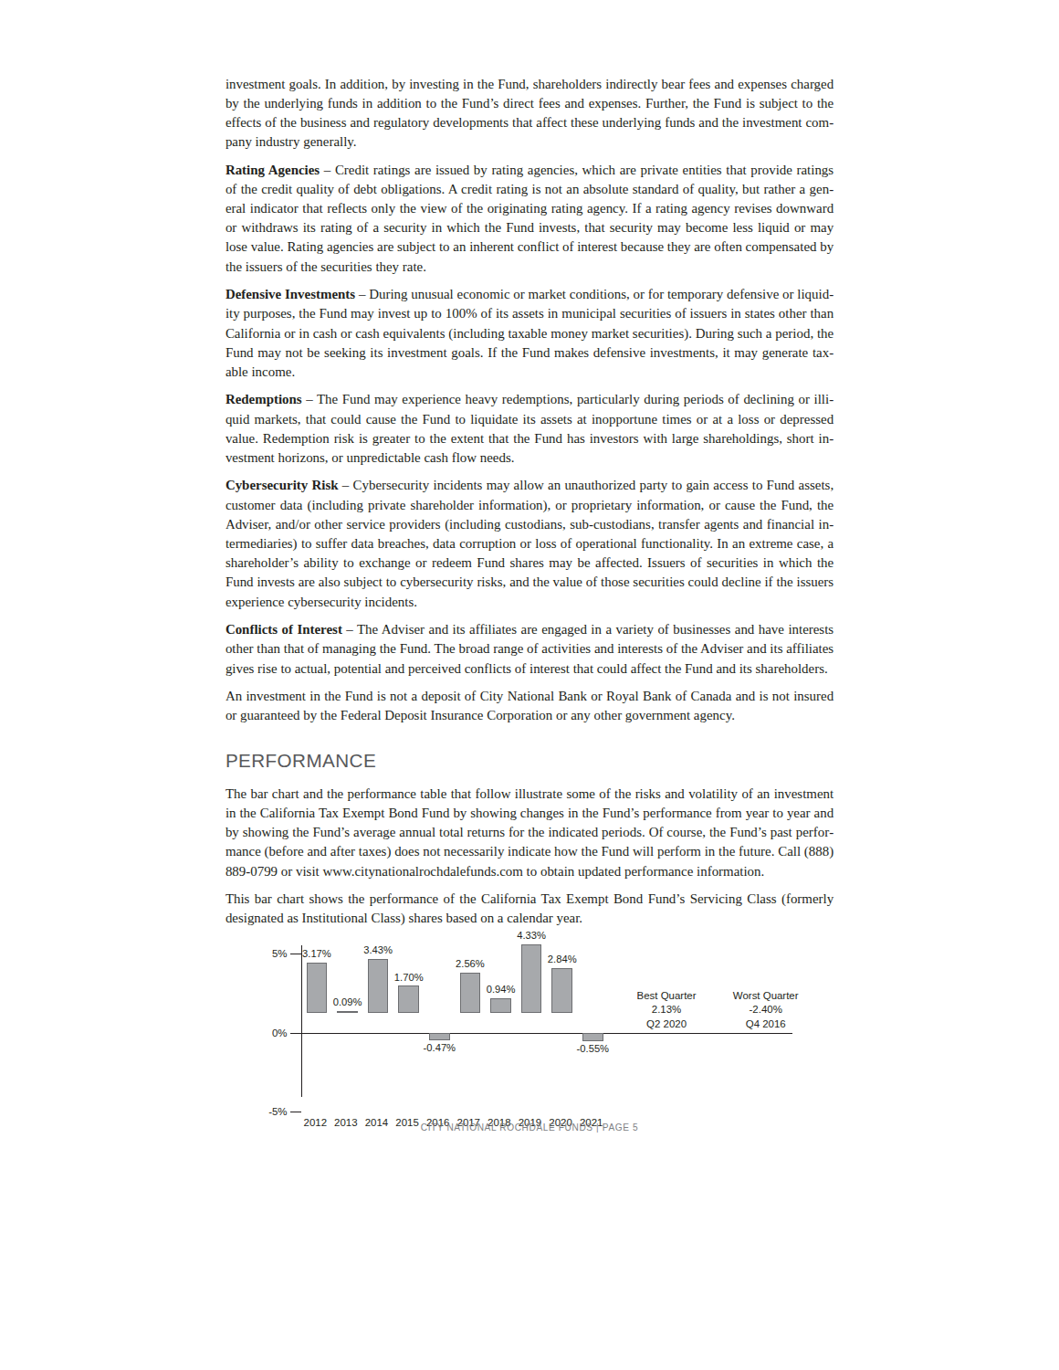investment goals. In addition, by investing in the Fund, shareholders indirectly bear fees and expenses charged by the underlying funds in addition to the Fund’s direct fees and expenses. Further, the Fund is subject to the effects of the business and regulatory developments that affect these underlying funds and the investment company industry generally.
Rating Agencies – Credit ratings are issued by rating agencies, which are private entities that provide ratings of the credit quality of debt obligations. A credit rating is not an absolute standard of quality, but rather a general indicator that reflects only the view of the originating rating agency. If a rating agency revises downward or withdraws its rating of a security in which the Fund invests, that security may become less liquid or may lose value. Rating agencies are subject to an inherent conflict of interest because they are often compensated by the issuers of the securities they rate.
Defensive Investments – During unusual economic or market conditions, or for temporary defensive or liquidity purposes, the Fund may invest up to 100% of its assets in municipal securities of issuers in states other than California or in cash or cash equivalents (including taxable money market securities). During such a period, the Fund may not be seeking its investment goals. If the Fund makes defensive investments, it may generate taxable income.
Redemptions – The Fund may experience heavy redemptions, particularly during periods of declining or illiquid markets, that could cause the Fund to liquidate its assets at inopportune times or at a loss or depressed value. Redemption risk is greater to the extent that the Fund has investors with large shareholdings, short investment horizons, or unpredictable cash flow needs.
Cybersecurity Risk – Cybersecurity incidents may allow an unauthorized party to gain access to Fund assets, customer data (including private shareholder information), or proprietary information, or cause the Fund, the Adviser, and/or other service providers (including custodians, sub-custodians, transfer agents and financial intermediaries) to suffer data breaches, data corruption or loss of operational functionality. In an extreme case, a shareholder’s ability to exchange or redeem Fund shares may be affected. Issuers of securities in which the Fund invests are also subject to cybersecurity risks, and the value of those securities could decline if the issuers experience cybersecurity incidents.
Conflicts of Interest – The Adviser and its affiliates are engaged in a variety of businesses and have interests other than that of managing the Fund. The broad range of activities and interests of the Adviser and its affiliates gives rise to actual, potential and perceived conflicts of interest that could affect the Fund and its shareholders.
An investment in the Fund is not a deposit of City National Bank or Royal Bank of Canada and is not insured or guaranteed by the Federal Deposit Insurance Corporation or any other government agency.
Performance
The bar chart and the performance table that follow illustrate some of the risks and volatility of an investment in the California Tax Exempt Bond Fund by showing changes in the Fund’s performance from year to year and by showing the Fund’s average annual total returns for the indicated periods. Of course, the Fund’s past performance (before and after taxes) does not necessarily indicate how the Fund will perform in the future. Call (888) 889-0799 or visit www.citynationalrochdalefunds.com to obtain updated performance information.
This bar chart shows the performance of the California Tax Exempt Bond Fund’s Servicing Class (formerly designated as Institutional Class) shares based on a calendar year.
5%
0%
-5%
scale: 5% = 0.90in => 1% = 0.18in ; zero at top:1.02in within chart; bars container top = 0
3.17%
0.09%
3.43%
1.70%
-0.47%
2.56%
0.94%
4.33%
2.84%
-0.55%
2012 2013 2014 2015 2016 2017 2018 2019 2020 2021
Best Quarter
2.13%
Q2 2020
Worst Quarter
-2.40%
Q4 2016
CITY NATIONAL ROCHDALE FUNDS | PAGE 5